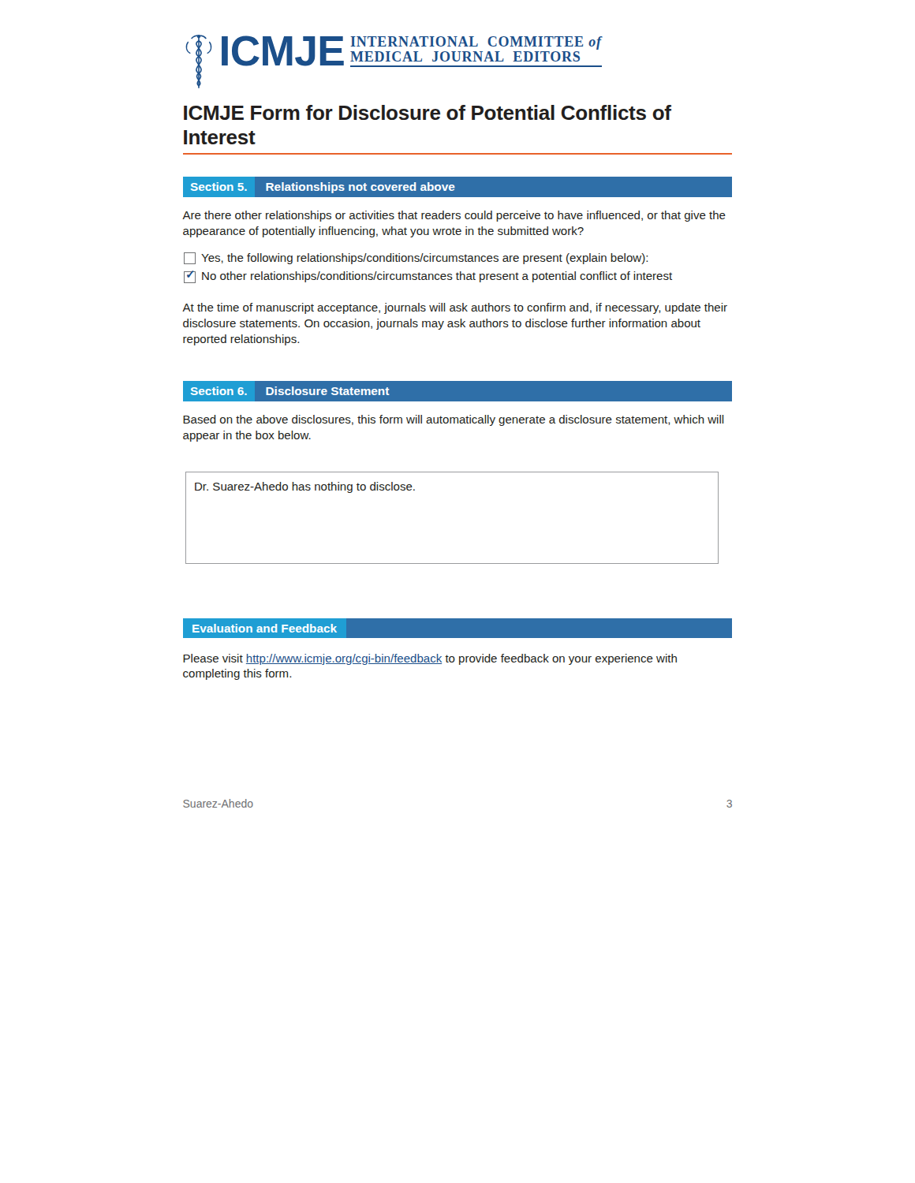ICMJE INTERNATIONAL COMMITTEE of MEDICAL JOURNAL EDITORS
ICMJE Form for Disclosure of Potential Conflicts of Interest
Section 5.
Relationships not covered above
Are there other relationships or activities that readers could perceive to have influenced, or that give the appearance of potentially influencing, what you wrote in the submitted work?
Yes, the following relationships/conditions/circumstances are present (explain below):
No other relationships/conditions/circumstances that present a potential conflict of interest
At the time of manuscript acceptance, journals will ask authors to confirm and, if necessary, update their disclosure statements. On occasion, journals may ask authors to disclose further information about reported relationships.
Section 6.
Disclosure Statement
Based on the above disclosures, this form will automatically generate a disclosure statement, which will appear in the box below.
Dr. Suarez-Ahedo has nothing to disclose.
Evaluation and Feedback
Please visit http://www.icmje.org/cgi-bin/feedback to provide feedback on your experience with completing this form.
Suarez-Ahedo
3